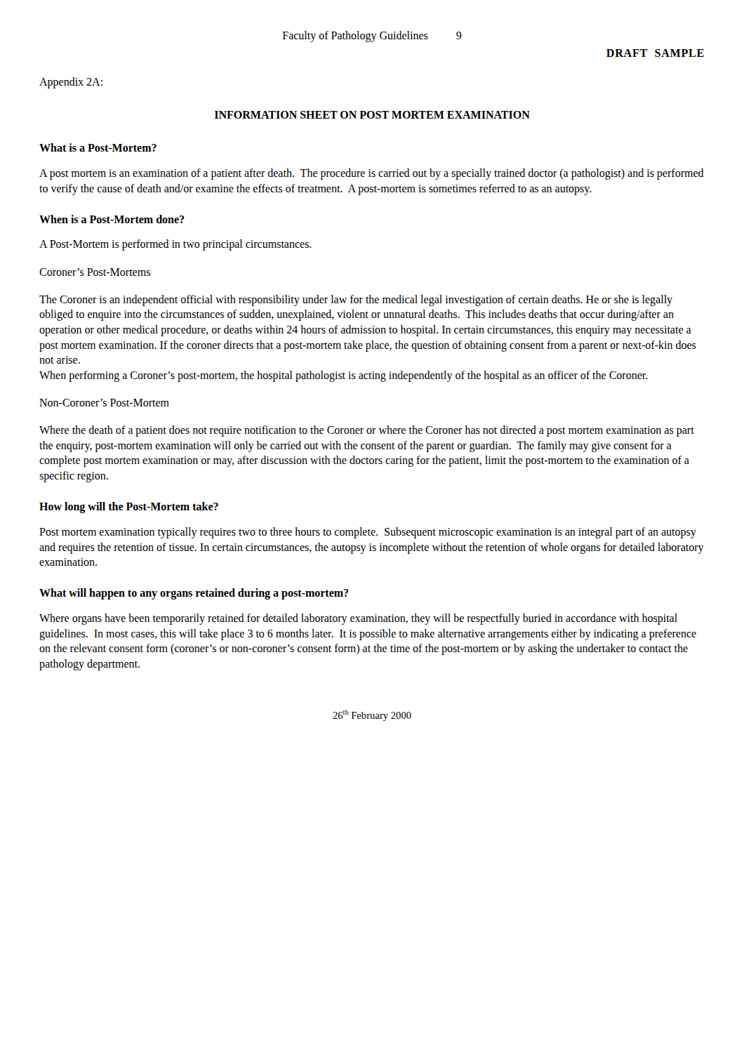Faculty of Pathology Guidelines 9
DRAFT SAMPLE
Appendix 2A:
INFORMATION SHEET ON POST MORTEM EXAMINATION
What is a Post-Mortem?
A post mortem is an examination of a patient after death. The procedure is carried out by a specially trained doctor (a pathologist) and is performed to verify the cause of death and/or examine the effects of treatment. A post-mortem is sometimes referred to as an autopsy.
When is a Post-Mortem done?
A Post-Mortem is performed in two principal circumstances.
Coroner’s Post-Mortems
The Coroner is an independent official with responsibility under law for the medical legal investigation of certain deaths. He or she is legally obliged to enquire into the circumstances of sudden, unexplained, violent or unnatural deaths. This includes deaths that occur during/after an operation or other medical procedure, or deaths within 24 hours of admission to hospital. In certain circumstances, this enquiry may necessitate a post mortem examination. If the coroner directs that a post-mortem take place, the question of obtaining consent from a parent or next-of-kin does not arise.
When performing a Coroner’s post-mortem, the hospital pathologist is acting independently of the hospital as an officer of the Coroner.
Non-Coroner’s Post-Mortem
Where the death of a patient does not require notification to the Coroner or where the Coroner has not directed a post mortem examination as part the enquiry, post-mortem examination will only be carried out with the consent of the parent or guardian. The family may give consent for a complete post mortem examination or may, after discussion with the doctors caring for the patient, limit the post-mortem to the examination of a specific region.
How long will the Post-Mortem take?
Post mortem examination typically requires two to three hours to complete. Subsequent microscopic examination is an integral part of an autopsy and requires the retention of tissue. In certain circumstances, the autopsy is incomplete without the retention of whole organs for detailed laboratory examination.
What will happen to any organs retained during a post-mortem?
Where organs have been temporarily retained for detailed laboratory examination, they will be respectfully buried in accordance with hospital guidelines. In most cases, this will take place 3 to 6 months later. It is possible to make alternative arrangements either by indicating a preference on the relevant consent form (coroner’s or non-coroner’s consent form) at the time of the post-mortem or by asking the undertaker to contact the pathology department.
26th February 2000